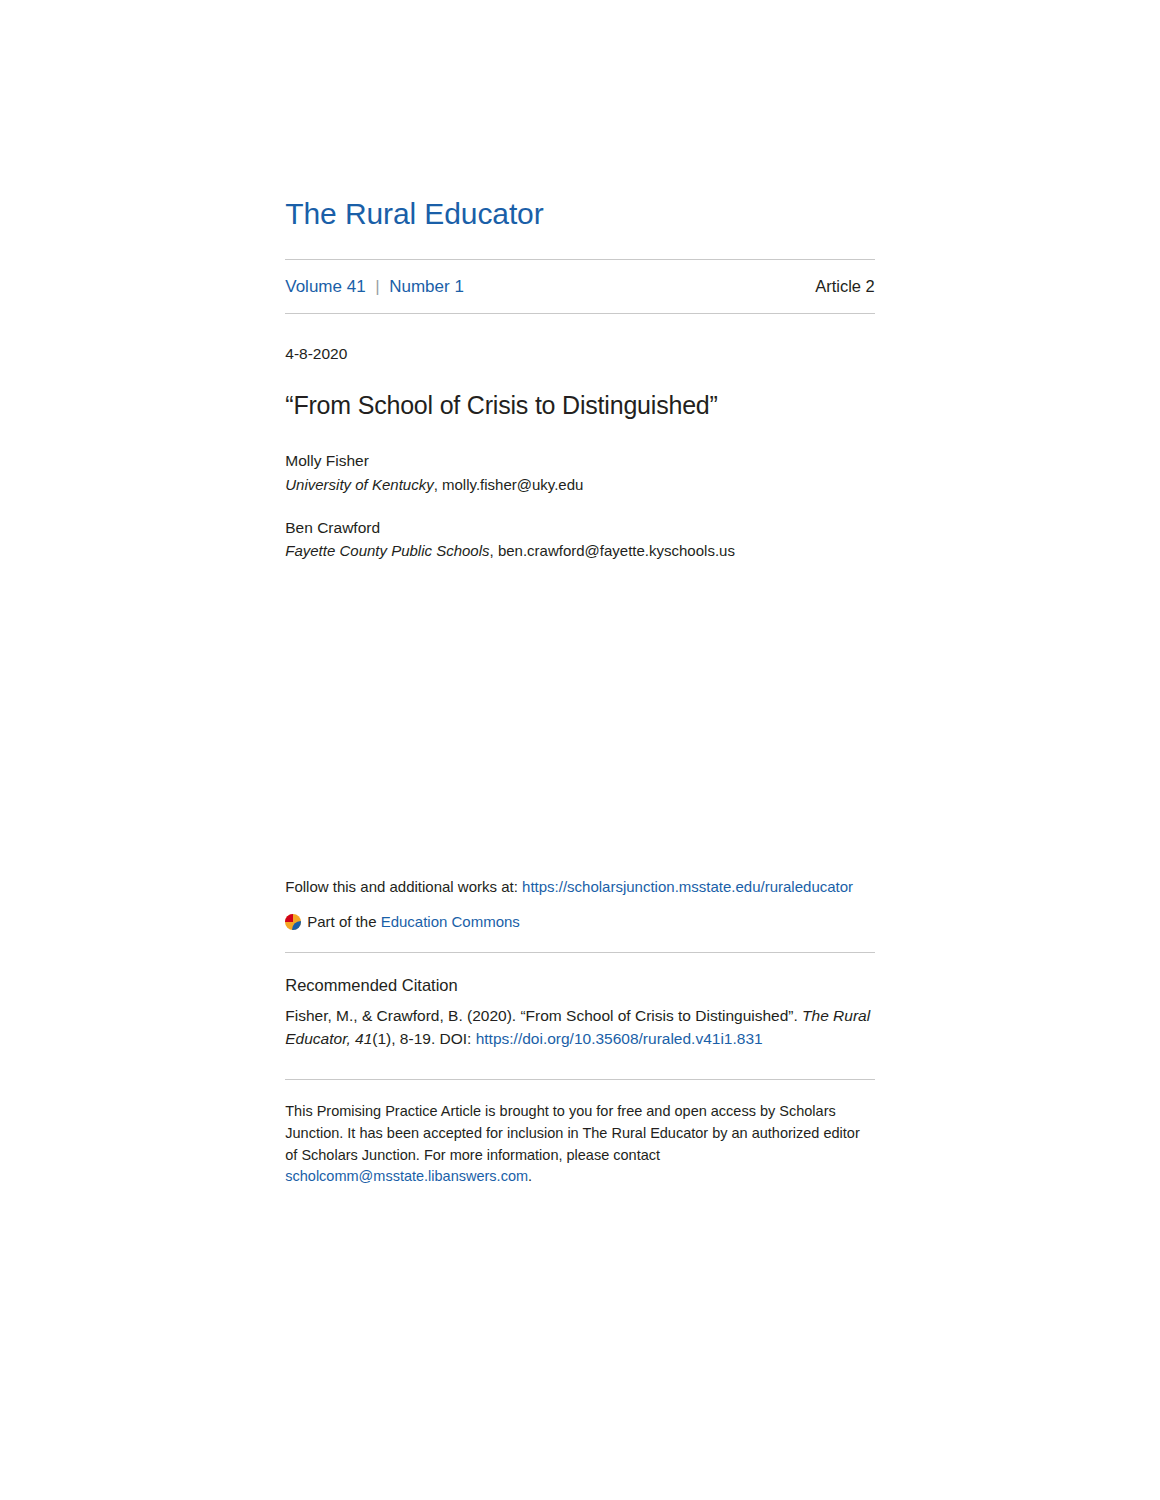The Rural Educator
Volume 41 | Number 1
Article 2
4-8-2020
“From School of Crisis to Distinguished”
Molly Fisher
University of Kentucky, molly.fisher@uky.edu
Ben Crawford
Fayette County Public Schools, ben.crawford@fayette.kyschools.us
Follow this and additional works at: https://scholarsjunction.msstate.edu/ruraleducator
Part of the Education Commons
Recommended Citation
Fisher, M., & Crawford, B. (2020). “From School of Crisis to Distinguished”. The Rural Educator, 41(1), 8-19. DOI: https://doi.org/10.35608/ruraled.v41i1.831
This Promising Practice Article is brought to you for free and open access by Scholars Junction. It has been accepted for inclusion in The Rural Educator by an authorized editor of Scholars Junction. For more information, please contact scholcomm@msstate.libanswers.com.